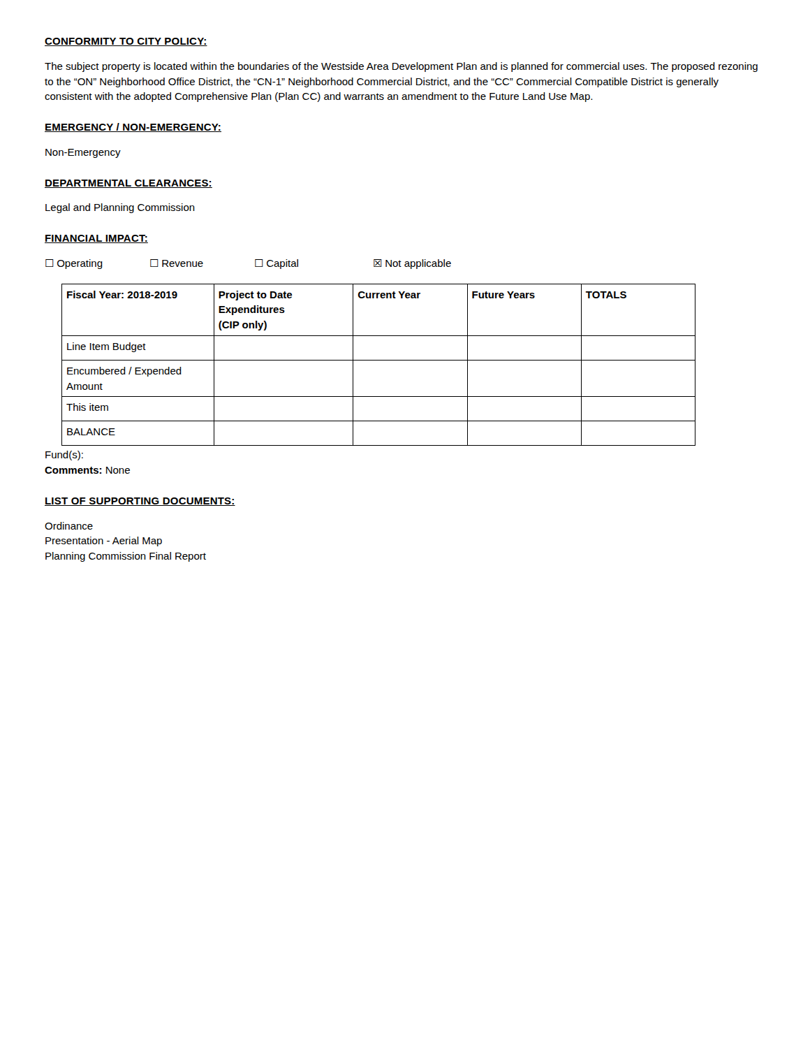CONFORMITY TO CITY POLICY:
The subject property is located within the boundaries of the Westside Area Development Plan and is planned for commercial uses. The proposed rezoning to the “ON” Neighborhood Office District, the “CN-1” Neighborhood Commercial District, and the “CC” Commercial Compatible District is generally consistent with the adopted Comprehensive Plan (Plan CC) and warrants an amendment to the Future Land Use Map.
EMERGENCY / NON-EMERGENCY:
Non-Emergency
DEPARTMENTAL CLEARANCES:
Legal and Planning Commission
FINANCIAL IMPACT:
☐ Operating ☐ Revenue ☐ Capital ☒ Not applicable
| Fiscal Year: 2018-2019 | Project to Date Expenditures (CIP only) | Current Year | Future Years | TOTALS |
| --- | --- | --- | --- | --- |
| Line Item Budget | | | | |
| Encumbered / Expended Amount | | | | |
| This item | | | | |
| BALANCE | | | | |
Fund(s):
Comments: None
LIST OF SUPPORTING DOCUMENTS:
Ordinance
Presentation - Aerial Map
Planning Commission Final Report